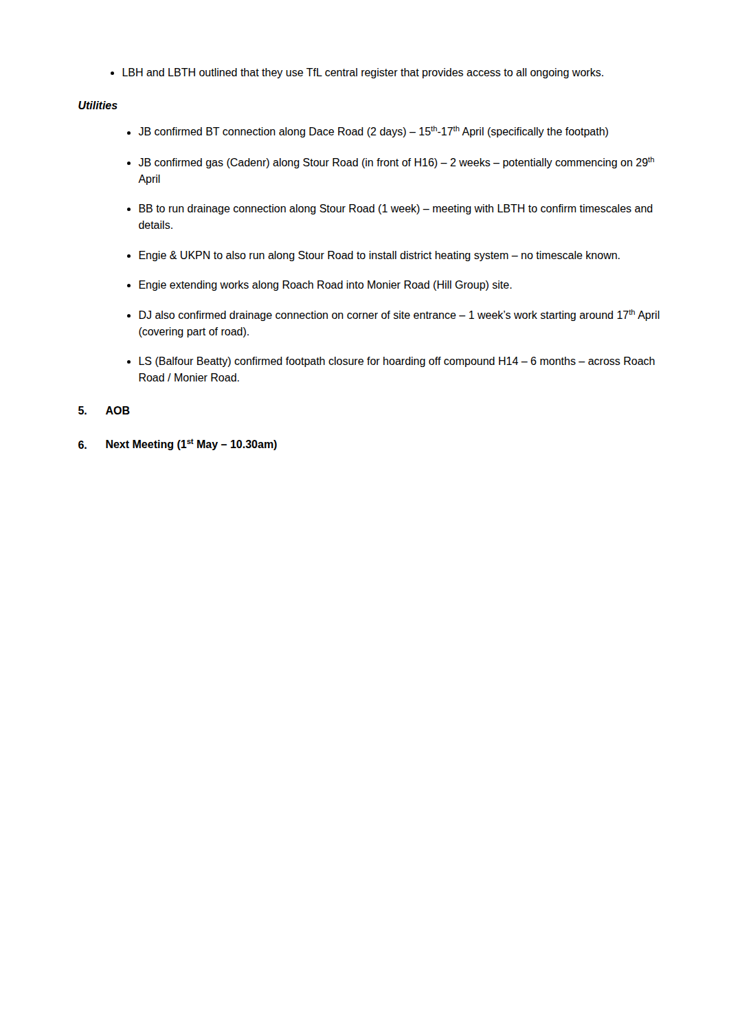LBH and LBTH outlined that they use TfL central register that provides access to all ongoing works.
Utilities
JB confirmed BT connection along Dace Road (2 days) – 15th-17th April (specifically the footpath)
JB confirmed gas (Cadenr) along Stour Road (in front of H16) – 2 weeks – potentially commencing on 29th April
BB to run drainage connection along Stour Road (1 week) – meeting with LBTH to confirm timescales and details.
Engie & UKPN to also run along Stour Road to install district heating system – no timescale known.
Engie extending works along Roach Road into Monier Road (Hill Group) site.
DJ also confirmed drainage connection on corner of site entrance – 1 week’s work starting around 17th April (covering part of road).
LS (Balfour Beatty) confirmed footpath closure for hoarding off compound H14 – 6 months – across Roach Road / Monier Road.
5. AOB
6. Next Meeting (1st May – 10.30am)